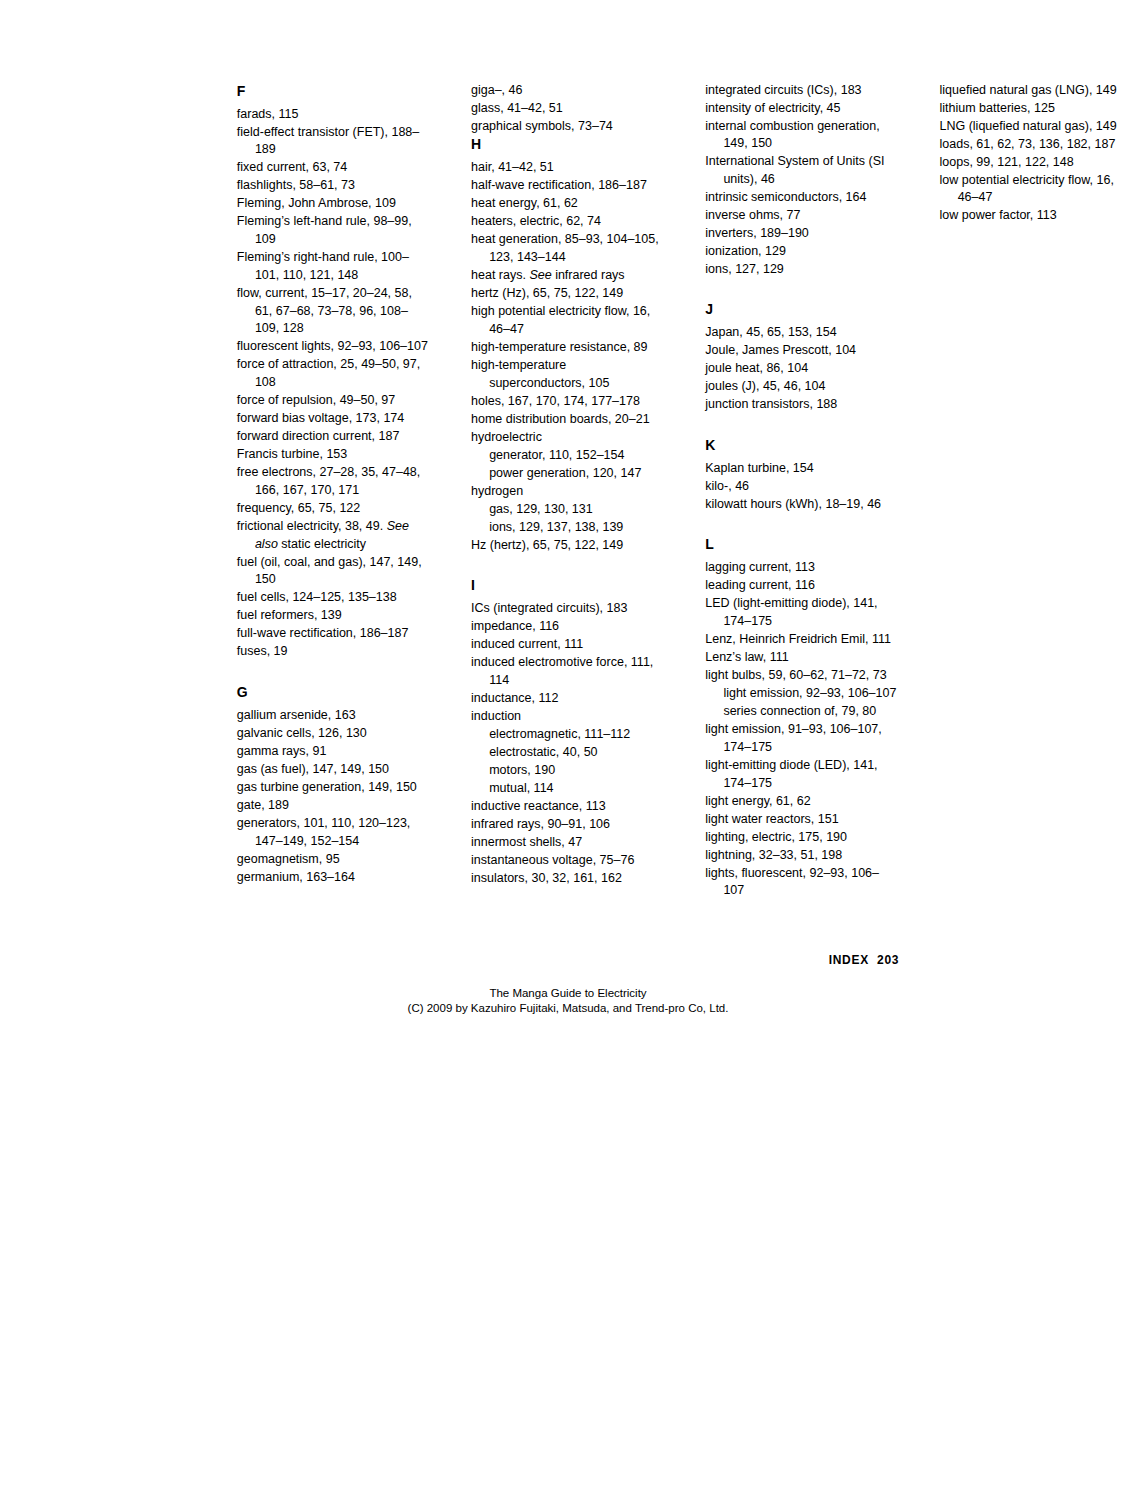F
farads, 115
field-effect transistor (FET), 188–189
fixed current, 63, 74
flashlights, 58–61, 73
Fleming, John Ambrose, 109
Fleming’s left-hand rule, 98–99, 109
Fleming’s right-hand rule, 100–101, 110, 121, 148
flow, current, 15–17, 20–24, 58, 61, 67–68, 73–78, 96, 108–109, 128
fluorescent lights, 92–93, 106–107
force of attraction, 25, 49–50, 97, 108
force of repulsion, 49–50, 97
forward bias voltage, 173, 174
forward direction current, 187
Francis turbine, 153
free electrons, 27–28, 35, 47–48, 166, 167, 170, 171
frequency, 65, 75, 122
frictional electricity, 38, 49. See also static electricity
fuel (oil, coal, and gas), 147, 149, 150
fuel cells, 124–125, 135–138
fuel reformers, 139
full-wave rectification, 186–187
fuses, 19
G
gallium arsenide, 163
galvanic cells, 126, 130
gamma rays, 91
gas (as fuel), 147, 149, 150
gas turbine generation, 149, 150
gate, 189
generators, 101, 110, 120–123, 147–149, 152–154
geomagnetism, 95
germanium, 163–164
giga–, 46
glass, 41–42, 51
graphical symbols, 73–74
H
hair, 41–42, 51
half-wave rectification, 186–187
heat energy, 61, 62
heaters, electric, 62, 74
heat generation, 85–93, 104–105, 123, 143–144
heat rays. See infrared rays
hertz (Hz), 65, 75, 122, 149
high potential electricity flow, 16, 46–47
high-temperature resistance, 89
high-temperature superconductors, 105
holes, 167, 170, 174, 177–178
home distribution boards, 20–21
hydroelectric
generator, 110, 152–154
power generation, 120, 147
hydrogen
gas, 129, 130, 131
ions, 129, 137, 138, 139
Hz (hertz), 65, 75, 122, 149
I
ICs (integrated circuits), 183
impedance, 116
induced current, 111
induced electromotive force, 111, 114
inductance, 112
induction
electromagnetic, 111–112
electrostatic, 40, 50
motors, 190
mutual, 114
inductive reactance, 113
infrared rays, 90–91, 106
innermost shells, 47
instantaneous voltage, 75–76
insulators, 30, 32, 161, 162
integrated circuits (ICs), 183
intensity of electricity, 45
internal combustion generation, 149, 150
International System of Units (SI units), 46
intrinsic semiconductors, 164
inverse ohms, 77
inverters, 189–190
ionization, 129
ions, 127, 129
J
Japan, 45, 65, 153, 154
Joule, James Prescott, 104
joule heat, 86, 104
joules (J), 45, 46, 104
junction transistors, 188
K
Kaplan turbine, 154
kilo-, 46
kilowatt hours (kWh), 18–19, 46
L
lagging current, 113
leading current, 116
LED (light-emitting diode), 141, 174–175
Lenz, Heinrich Freidrich Emil, 111
Lenz’s law, 111
light bulbs, 59, 60–62, 71–72, 73
light emission, 92–93, 106–107
series connection of, 79, 80
light emission, 91–93, 106–107, 174–175
light-emitting diode (LED), 141, 174–175
light energy, 61, 62
light water reactors, 151
lighting, electric, 175, 190
lightning, 32–33, 51, 198
lights, fluorescent, 92–93, 106–107
liquefied natural gas (LNG), 149
lithium batteries, 125
LNG (liquefied natural gas), 149
loads, 61, 62, 73, 136, 182, 187
loops, 99, 121, 122, 148
low potential electricity flow, 16, 46–47
low power factor, 113
INDEX 203
The Manga Guide to Electricity
(C) 2009 by Kazuhiro Fujitaki, Matsuda, and Trend-pro Co, Ltd.